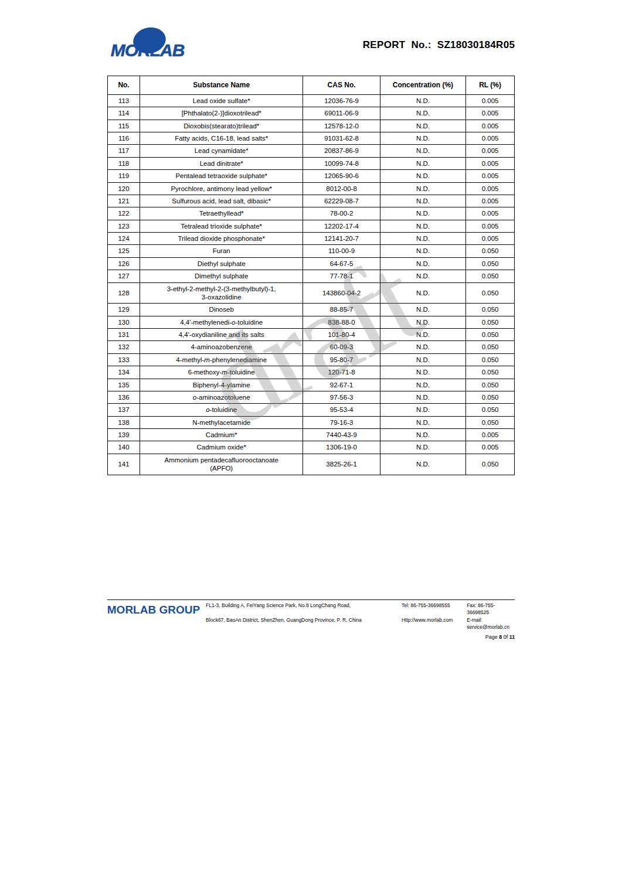MORLAB
REPORT No.: SZ18030184R05
draft
| No. | Substance Name | CAS No. | Concentration (%) | RL (%) |
| --- | --- | --- | --- | --- |
| 113 | Lead oxide sulfate* | 12036-76-9 | N.D. | 0.005 |
| 114 | [Phthalato(2-)]dioxotrilead* | 69011-06-9 | N.D. | 0.005 |
| 115 | Dioxobis(stearato)trilead* | 12578-12-0 | N.D. | 0.005 |
| 116 | Fatty acids, C16-18, lead salts* | 91031-62-8 | N.D. | 0.005 |
| 117 | Lead cynamidate* | 20837-86-9 | N.D. | 0.005 |
| 118 | Lead dinitrate* | 10099-74-8 | N.D. | 0.005 |
| 119 | Pentalead tetraoxide sulphate* | 12065-90-6 | N.D. | 0.005 |
| 120 | Pyrochlore, antimony lead yellow* | 8012-00-8 | N.D. | 0.005 |
| 121 | Sulfurous acid, lead salt, dibasic* | 62229-08-7 | N.D. | 0.005 |
| 122 | Tetraethyllead* | 78-00-2 | N.D. | 0.005 |
| 123 | Tetralead trioxide sulphate* | 12202-17-4 | N.D. | 0.005 |
| 124 | Trilead dioxide phosphonate* | 12141-20-7 | N.D. | 0.005 |
| 125 | Furan | 110-00-9 | N.D. | 0.050 |
| 126 | Diethyl sulphate | 64-67-5 | N.D. | 0.050 |
| 127 | Dimethyl sulphate | 77-78-1 | N.D. | 0.050 |
| 128 | 3-ethyl-2-methyl-2-(3-methylbutyl)-1, 3-oxazolidine | 143860-04-2 | N.D. | 0.050 |
| 129 | Dinoseb | 88-85-7 | N.D. | 0.050 |
| 130 | 4,4'-methylenedi- o -toluidine | 838-88-0 | N.D. | 0.050 |
| 131 | 4,4'-oxydianiline and its salts | 101-80-4 | N.D. | 0.050 |
| 132 | 4-aminoazobenzene | 60-09-3 | N.D. | 0.050 |
| 133 | 4-methyl- m -phenylenediamine | 95-80-7 | N.D. | 0.050 |
| 134 | 6-methoxy- m -toluidine | 120-71-8 | N.D. | 0.050 |
| 135 | Biphenyl-4-ylamine | 92-67-1 | N.D. | 0.050 |
| 136 | o -aminoazotoluene | 97-56-3 | N.D. | 0.050 |
| 137 | o -toluidine | 95-53-4 | N.D. | 0.050 |
| 138 | N-methylacetamide | 79-16-3 | N.D. | 0.050 |
| 139 | Cadmium* | 7440-43-9 | N.D. | 0.005 |
| 140 | Cadmium oxide* | 1306-19-0 | N.D. | 0.005 |
| 141 | Ammonium pentadecafluorooctanoate (APFO) | 3825-26-1 | N.D. | 0.050 |
| MORLAB GROUP | FL1-3, Building A, FeiYang Science Park, No.8 LongChang Road, | Tel: 86-755-36698555 | Fax: 86-755-36698525 |
| Block67, BaoAn District, ShenZhen, GuangDong Province, P. R. China | Http://www.morlab.com | E-mail: service@morlab.cn |
Page 8 0f 11